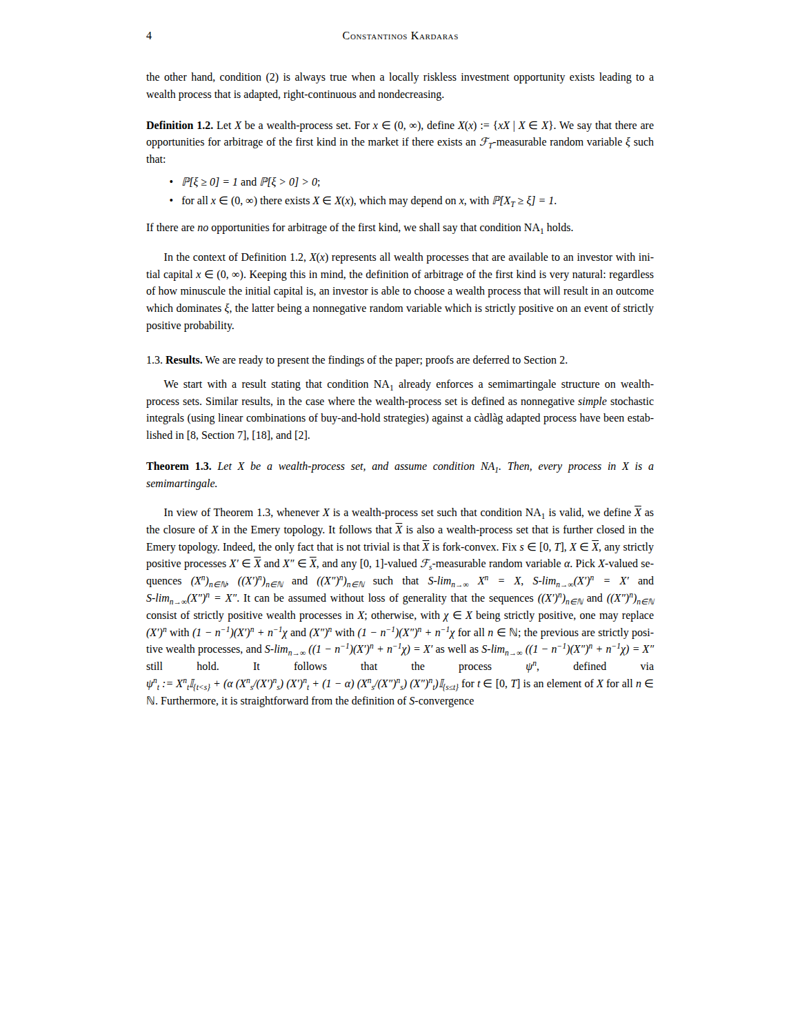4 Constantinos Kardaras
the other hand, condition (2) is always true when a locally riskless investment opportunity exists leading to a wealth process that is adapted, right-continuous and nondecreasing.
Definition 1.2. Let X be a wealth-process set. For x ∈ (0, ∞), define X(x) := {xX | X ∈ X}. We say that there are opportunities for arbitrage of the first kind in the market if there exists an ℱT-measurable random variable ξ such that:
ℙ[ξ ≥ 0] = 1 and ℙ[ξ > 0] > 0;
for all x ∈ (0, ∞) there exists X ∈ X(x), which may depend on x, with ℙ[XT ≥ ξ] = 1.
If there are no opportunities for arbitrage of the first kind, we shall say that condition NA1 holds.
In the context of Definition 1.2, X(x) represents all wealth processes that are available to an investor with initial capital x ∈ (0, ∞). Keeping this in mind, the definition of arbitrage of the first kind is very natural: regardless of how minuscule the initial capital is, an investor is able to choose a wealth process that will result in an outcome which dominates ξ, the latter being a nonnegative random variable which is strictly positive on an event of strictly positive probability.
1.3. Results. We are ready to present the findings of the paper; proofs are deferred to Section 2.
We start with a result stating that condition NA1 already enforces a semimartingale structure on wealth-process sets. Similar results, in the case where the wealth-process set is defined as nonnegative simple stochastic integrals (using linear combinations of buy-and-hold strategies) against a càdlàg adapted process have been established in [8, Section 7], [18], and [2].
Theorem 1.3. Let X be a wealth-process set, and assume condition NA1. Then, every process in X is a semimartingale.
In view of Theorem 1.3, whenever X is a wealth-process set such that condition NA1 is valid, we define X as the closure of X in the Emery topology. It follows that X is also a wealth-process set that is further closed in the Emery topology. Indeed, the only fact that is not trivial is that X is fork-convex. Fix s ∈ [0, T], X ∈ X, any strictly positive processes X′ ∈ X and X″ ∈ X, and any [0, 1]-valued ℱs-measurable random variable α. Pick X-valued sequences (Xn)n∈ℕ, ((X′)n)n∈ℕ and ((X″)n)n∈ℕ such that S-limn→∞ Xn = X, S-limn→∞(X′)n = X′ and S-limn→∞(X″)n = X″. It can be assumed without loss of generality that the sequences ((X′)n)n∈ℕ and ((X″)n)n∈ℕ consist of strictly positive wealth processes in X; otherwise, with χ ∈ X being strictly positive, one may replace (X′)n with (1 − n−1)(X′)n + n−1χ and (X″)n with (1 − n−1)(X″)n + n−1χ for all n ∈ ℕ; the previous are strictly positive wealth processes, and S-limn→∞ ((1 − n−1)(X′)n + n−1χ) = X′ as well as S-limn→∞ ((1 − n−1)(X″)n + n−1χ) = X″ still hold. It follows that the process ψn, defined via ψnt := Xnt𝕀{t<s} + (α (Xns/(X′)ns) (X′)nt + (1 − α) (Xns/(X″)ns) (X″)nt)𝕀{s≤t} for t ∈ [0, T] is an element of X for all n ∈ ℕ. Furthermore, it is straightforward from the definition of S-convergence